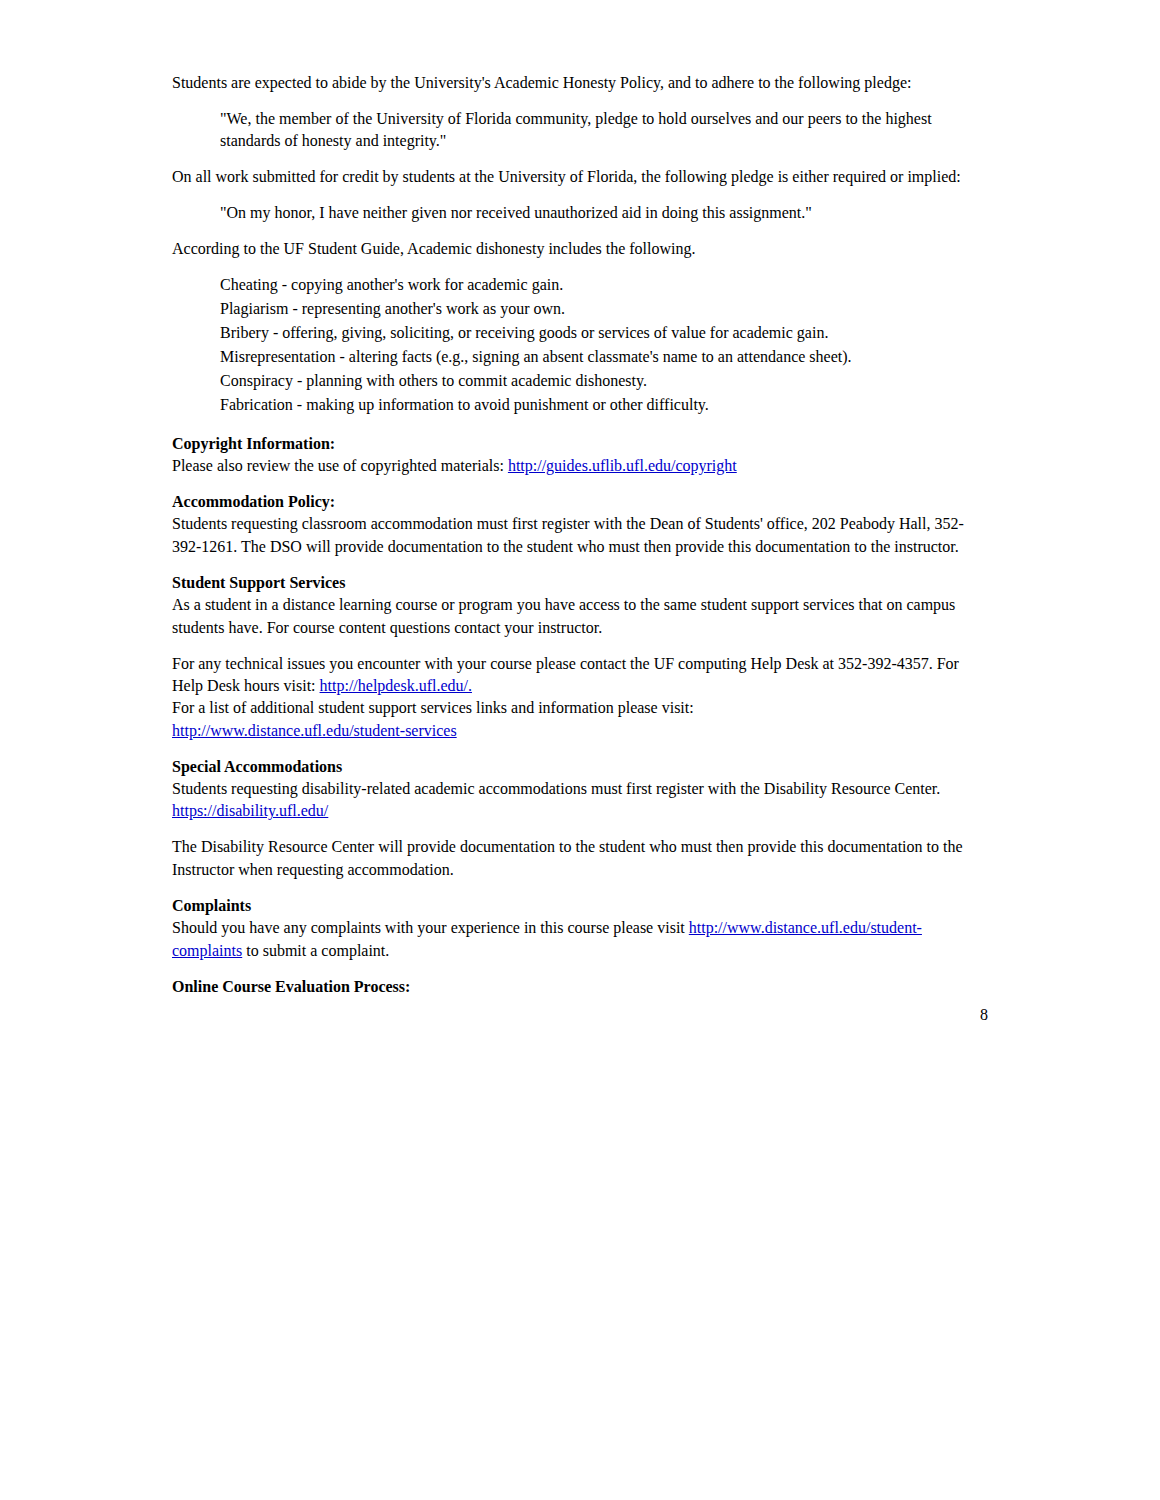Students are expected to abide by the University's Academic Honesty Policy, and to adhere to the following pledge:
"We, the member of the University of Florida community, pledge to hold ourselves and our peers to the highest standards of honesty and integrity."
On all work submitted for credit by students at the University of Florida, the following pledge is either required or implied:
"On my honor, I have neither given nor received unauthorized aid in doing this assignment."
According to the UF Student Guide, Academic dishonesty includes the following.
Cheating - copying another's work for academic gain.
Plagiarism - representing another's work as your own.
Bribery - offering, giving, soliciting, or receiving goods or services of value for academic gain.
Misrepresentation - altering facts (e.g., signing an absent classmate's name to an attendance sheet).
Conspiracy - planning with others to commit academic dishonesty.
Fabrication - making up information to avoid punishment or other difficulty.
Copyright Information:
Please also review the use of copyrighted materials: http://guides.uflib.ufl.edu/copyright
Accommodation Policy:
Students requesting classroom accommodation must first register with the Dean of Students' office, 202 Peabody Hall, 352-392-1261. The DSO will provide documentation to the student who must then provide this documentation to the instructor.
Student Support Services
As a student in a distance learning course or program you have access to the same student support services that on campus students have. For course content questions contact your instructor.
For any technical issues you encounter with your course please contact the UF computing Help Desk at 352-392-4357. For Help Desk hours visit: http://helpdesk.ufl.edu/.
For a list of additional student support services links and information please visit:
http://www.distance.ufl.edu/student-services
Special Accommodations
Students requesting disability-related academic accommodations must first register with the Disability Resource Center. https://disability.ufl.edu/
The Disability Resource Center will provide documentation to the student who must then provide this documentation to the Instructor when requesting accommodation.
Complaints
Should you have any complaints with your experience in this course please visit http://www.distance.ufl.edu/student-complaints to submit a complaint.
Online Course Evaluation Process:
8